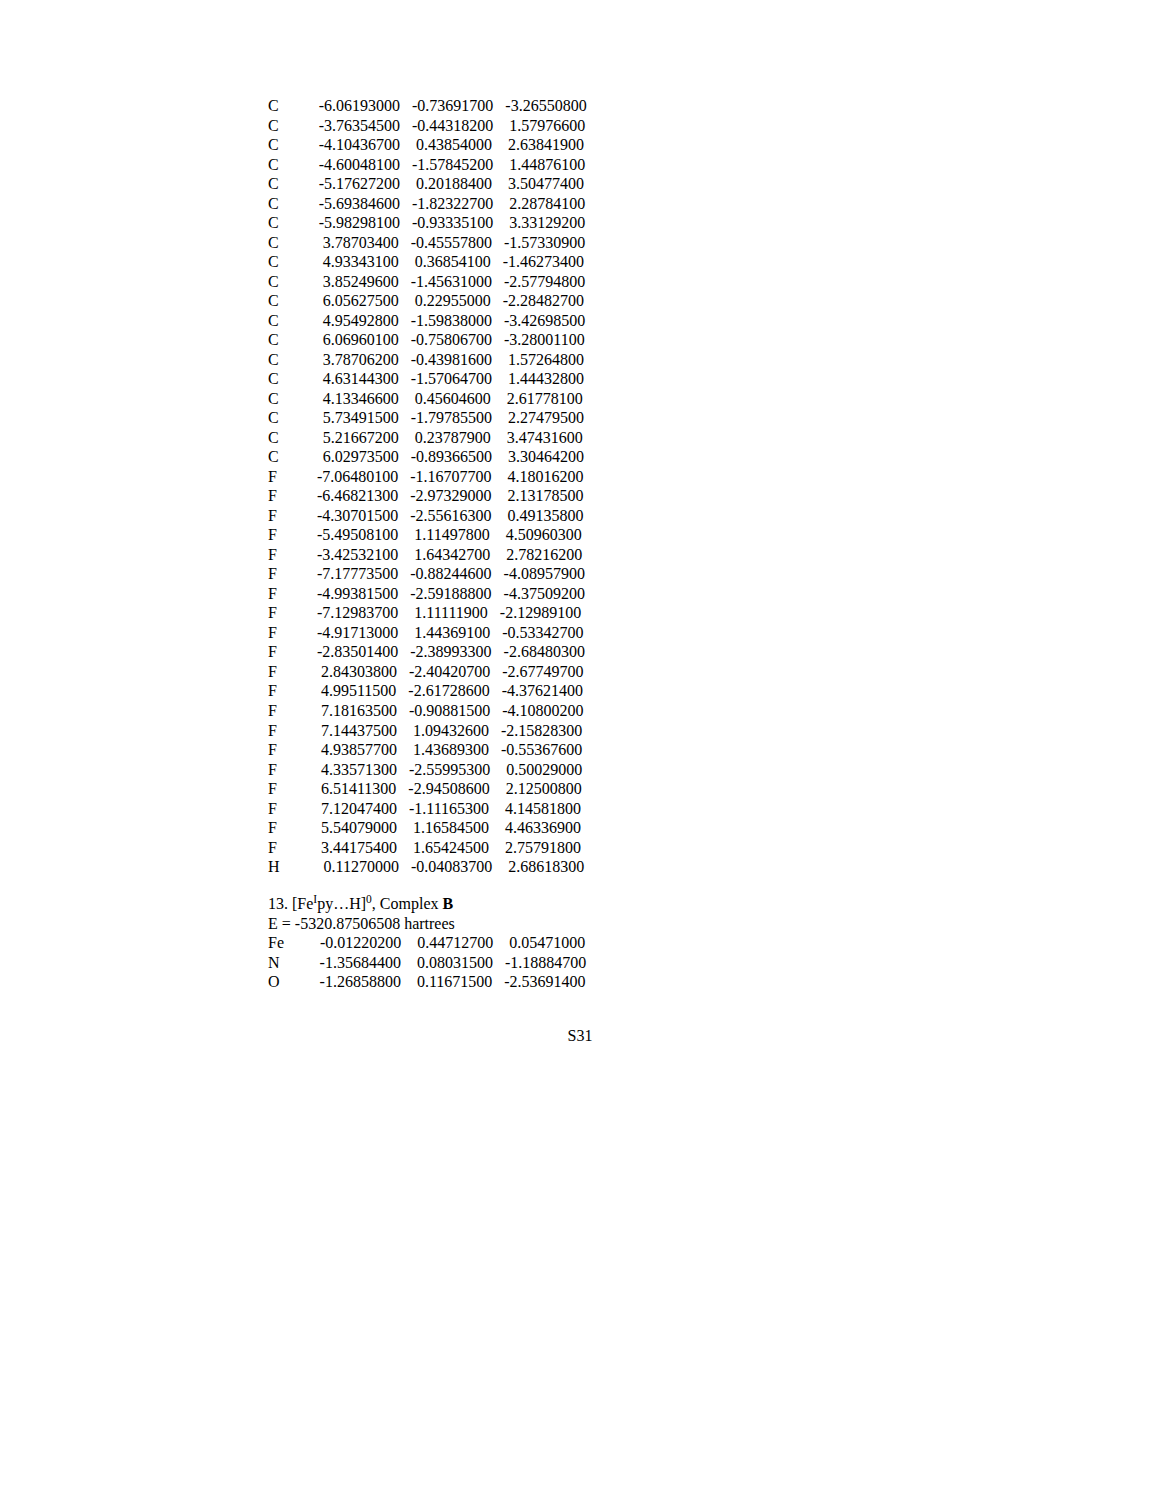C          -6.06193000   -0.73691700   -3.26550800
C          -3.76354500   -0.44318200    1.57976600
C          -4.10436700    0.43854000    2.63841900
C          -4.60048100   -1.57845200    1.44876100
C          -5.17627200    0.20188400    3.50477400
C          -5.69384600   -1.82322700    2.28784100
C          -5.98298100   -0.93335100    3.33129200
C           3.78703400   -0.45557800   -1.57330900
C           4.93343100    0.36854100   -1.46273400
C           3.85249600   -1.45631000   -2.57794800
C           6.05627500    0.22955000   -2.28482700
C           4.95492800   -1.59838000   -3.42698500
C           6.06960100   -0.75806700   -3.28001100
C           3.78706200   -0.43981600    1.57264800
C           4.63144300   -1.57064700    1.44432800
C           4.13346600    0.45604600    2.61778100
C           5.73491500   -1.79785500    2.27479500
C           5.21667200    0.23787900    3.47431600
C           6.02973500   -0.89366500    3.30464200
F          -7.06480100   -1.16707700    4.18016200
F          -6.46821300   -2.97329000    2.13178500
F          -4.30701500   -2.55616300    0.49135800
F          -5.49508100    1.11497800    4.50960300
F          -3.42532100    1.64342700    2.78216200
F          -7.17773500   -0.88244600   -4.08957900
F          -4.99381500   -2.59188800   -4.37509200
F          -7.12983700    1.11111900   -2.12989100
F          -4.91713000    1.44369100   -0.53342700
F          -2.83501400   -2.38993300   -2.68480300
F           2.84303800   -2.40420700   -2.67749700
F           4.99511500   -2.61728600   -4.37621400
F           7.18163500   -0.90881500   -4.10800200
F           7.14437500    1.09432600   -2.15828300
F           4.93857700    1.43689300   -0.55367600
F           4.33571300   -2.55995300    0.50029000
F           6.51411300   -2.94508600    2.12500800
F           7.12047400   -1.11165300    4.14581800
F           5.54079000    1.16584500    4.46336900
F           3.44175400    1.65424500    2.75791800
H           0.11270000   -0.04083700    2.68618300
13. [FeIpy…H]0, Complex B
E = -5320.87506508 hartrees
Fe         -0.01220200    0.44712700    0.05471000
N          -1.35684400    0.08031500   -1.18884700
O          -1.26858800    0.11671500   -2.53691400
S31